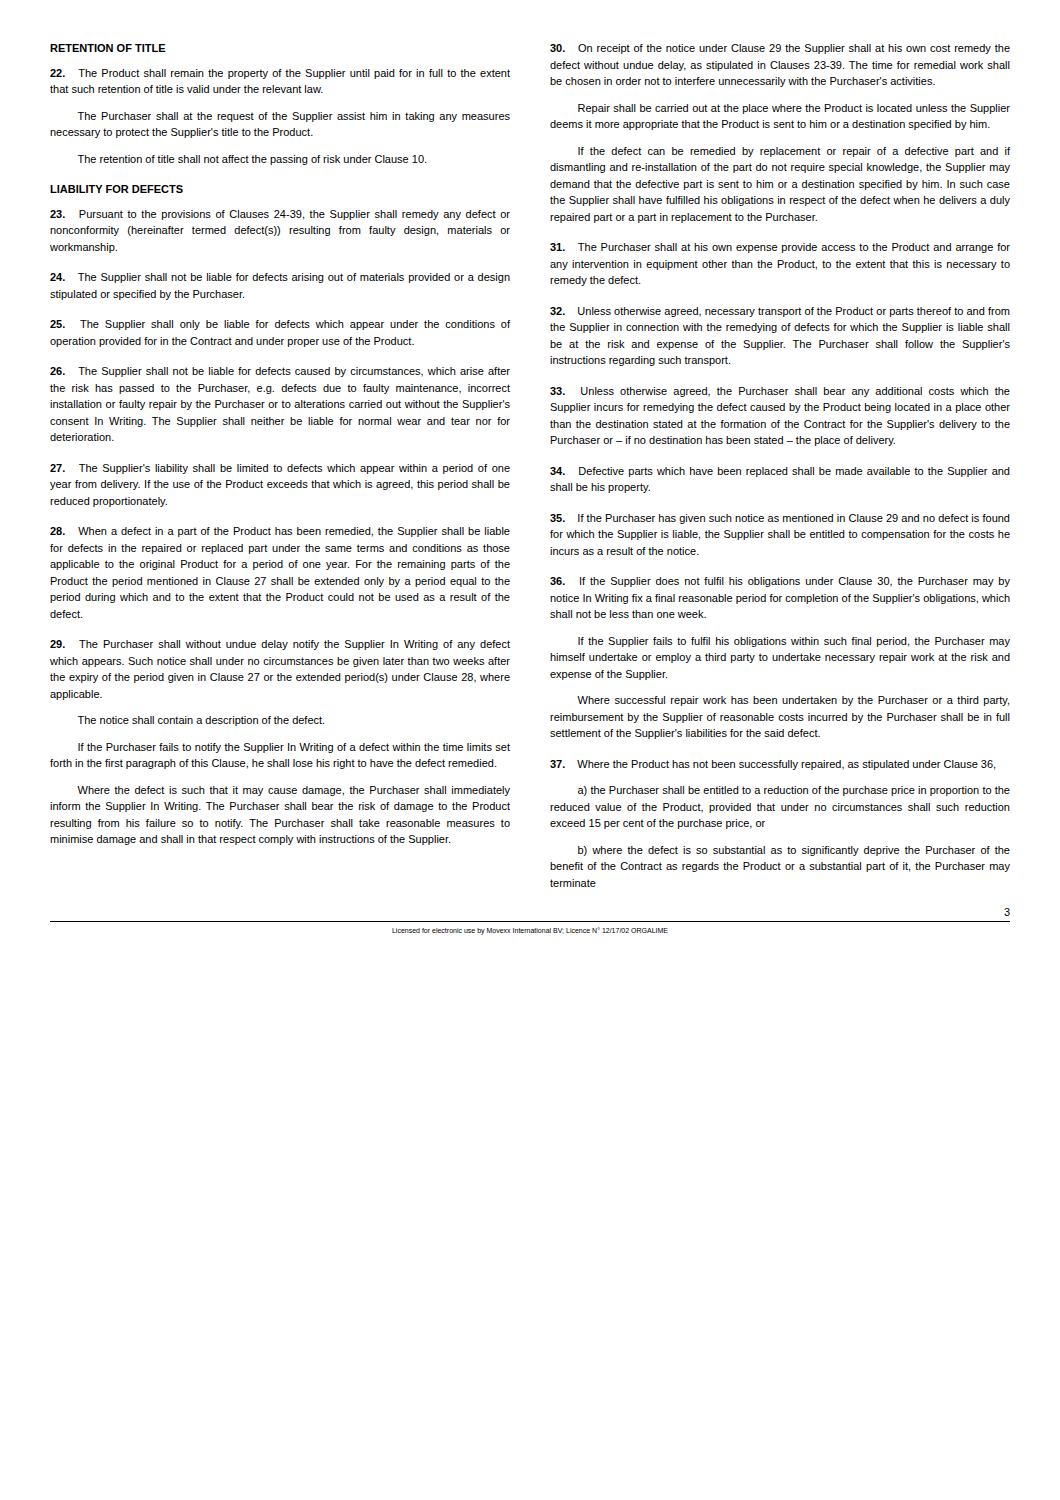Retention of Title
22. The Product shall remain the property of the Supplier until paid for in full to the extent that such retention of title is valid under the relevant law.
The Purchaser shall at the request of the Supplier assist him in taking any measures necessary to protect the Supplier's title to the Product.
The retention of title shall not affect the passing of risk under Clause 10.
Liability for Defects
23. Pursuant to the provisions of Clauses 24-39, the Supplier shall remedy any defect or nonconformity (hereinafter termed defect(s)) resulting from faulty design, materials or workmanship.
24. The Supplier shall not be liable for defects arising out of materials provided or a design stipulated or specified by the Purchaser.
25. The Supplier shall only be liable for defects which appear under the conditions of operation provided for in the Contract and under proper use of the Product.
26. The Supplier shall not be liable for defects caused by circumstances, which arise after the risk has passed to the Purchaser, e.g. defects due to faulty maintenance, incorrect installation or faulty repair by the Purchaser or to alterations carried out without the Supplier's consent In Writing. The Supplier shall neither be liable for normal wear and tear nor for deterioration.
27. The Supplier's liability shall be limited to defects which appear within a period of one year from delivery. If the use of the Product exceeds that which is agreed, this period shall be reduced proportionately.
28. When a defect in a part of the Product has been remedied, the Supplier shall be liable for defects in the repaired or replaced part under the same terms and conditions as those applicable to the original Product for a period of one year. For the remaining parts of the Product the period mentioned in Clause 27 shall be extended only by a period equal to the period during which and to the extent that the Product could not be used as a result of the defect.
29. The Purchaser shall without undue delay notify the Supplier In Writing of any defect which appears. Such notice shall under no circumstances be given later than two weeks after the expiry of the period given in Clause 27 or the extended period(s) under Clause 28, where applicable.
The notice shall contain a description of the defect.
If the Purchaser fails to notify the Supplier In Writing of a defect within the time limits set forth in the first paragraph of this Clause, he shall lose his right to have the defect remedied.
Where the defect is such that it may cause damage, the Purchaser shall immediately inform the Supplier In Writing. The Purchaser shall bear the risk of damage to the Product resulting from his failure so to notify. The Purchaser shall take reasonable measures to minimise damage and shall in that respect comply with instructions of the Supplier.
30. On receipt of the notice under Clause 29 the Supplier shall at his own cost remedy the defect without undue delay, as stipulated in Clauses 23-39. The time for remedial work shall be chosen in order not to interfere unnecessarily with the Purchaser's activities.
Repair shall be carried out at the place where the Product is located unless the Supplier deems it more appropriate that the Product is sent to him or a destination specified by him.
If the defect can be remedied by replacement or repair of a defective part and if dismantling and re-installation of the part do not require special knowledge, the Supplier may demand that the defective part is sent to him or a destination specified by him. In such case the Supplier shall have fulfilled his obligations in respect of the defect when he delivers a duly repaired part or a part in replacement to the Purchaser.
31. The Purchaser shall at his own expense provide access to the Product and arrange for any intervention in equipment other than the Product, to the extent that this is necessary to remedy the defect.
32. Unless otherwise agreed, necessary transport of the Product or parts thereof to and from the Supplier in connection with the remedying of defects for which the Supplier is liable shall be at the risk and expense of the Supplier. The Purchaser shall follow the Supplier's instructions regarding such transport.
33. Unless otherwise agreed, the Purchaser shall bear any additional costs which the Supplier incurs for remedying the defect caused by the Product being located in a place other than the destination stated at the formation of the Contract for the Supplier's delivery to the Purchaser or – if no destination has been stated – the place of delivery.
34. Defective parts which have been replaced shall be made available to the Supplier and shall be his property.
35. If the Purchaser has given such notice as mentioned in Clause 29 and no defect is found for which the Supplier is liable, the Supplier shall be entitled to compensation for the costs he incurs as a result of the notice.
36. If the Supplier does not fulfil his obligations under Clause 30, the Purchaser may by notice In Writing fix a final reasonable period for completion of the Supplier's obligations, which shall not be less than one week.
If the Supplier fails to fulfil his obligations within such final period, the Purchaser may himself undertake or employ a third party to undertake necessary repair work at the risk and expense of the Supplier.
Where successful repair work has been undertaken by the Purchaser or a third party, reimbursement by the Supplier of reasonable costs incurred by the Purchaser shall be in full settlement of the Supplier's liabilities for the said defect.
37. Where the Product has not been successfully repaired, as stipulated under Clause 36,
a) the Purchaser shall be entitled to a reduction of the purchase price in proportion to the reduced value of the Product, provided that under no circumstances shall such reduction exceed 15 per cent of the purchase price, or
b) where the defect is so substantial as to significantly deprive the Purchaser of the benefit of the Contract as regards the Product or a substantial part of it, the Purchaser may terminate
3 Licensed for electronic use by Movexx International BV; Licence N° 12/17/02 ORGALIME